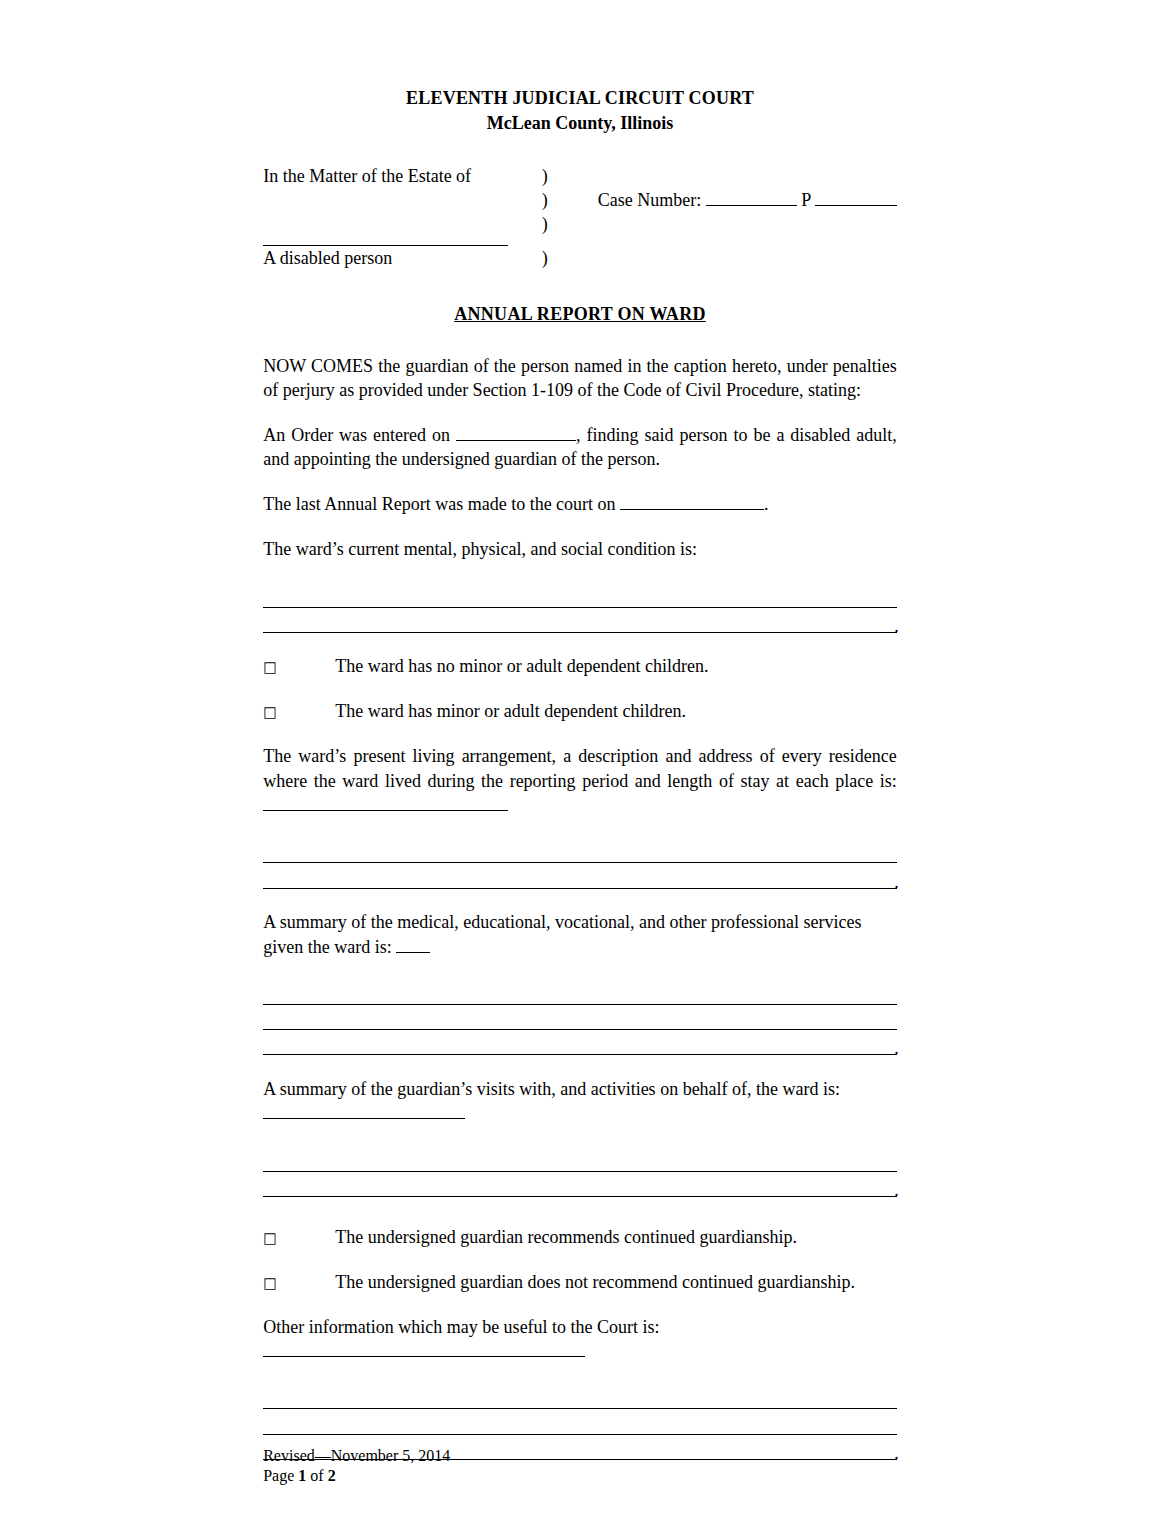ELEVENTH JUDICIAL CIRCUIT COURT McLean County, Illinois
| In the Matter of the Estate of | ) | |
| | ) | Case Number: P |
| | ) | |
| A disabled person | ) | |
ANNUAL REPORT ON WARD
NOW COMES the guardian of the person named in the caption hereto, under penalties of perjury as provided under Section 1-109 of the Code of Civil Procedure, stating:
An Order was entered on , finding said person to be a disabled adult, and appointing the undersigned guardian of the person.
The last Annual Report was made to the court on .
The ward’s current mental, physical, and social condition is:
□ The ward has no minor or adult dependent children.
□ The ward has minor or adult dependent children.
The ward’s present living arrangement, a description and address of every residence where the ward lived during the reporting period and length of stay at each place is:
A summary of the medical, educational, vocational, and other professional services given the ward is:
A summary of the guardian’s visits with, and activities on behalf of, the ward is:
□ The undersigned guardian recommends continued guardianship.
□ The undersigned guardian does not recommend continued guardianship.
Other information which may be useful to the Court is:
Revised—November 5, 2014
Page 1 of 2